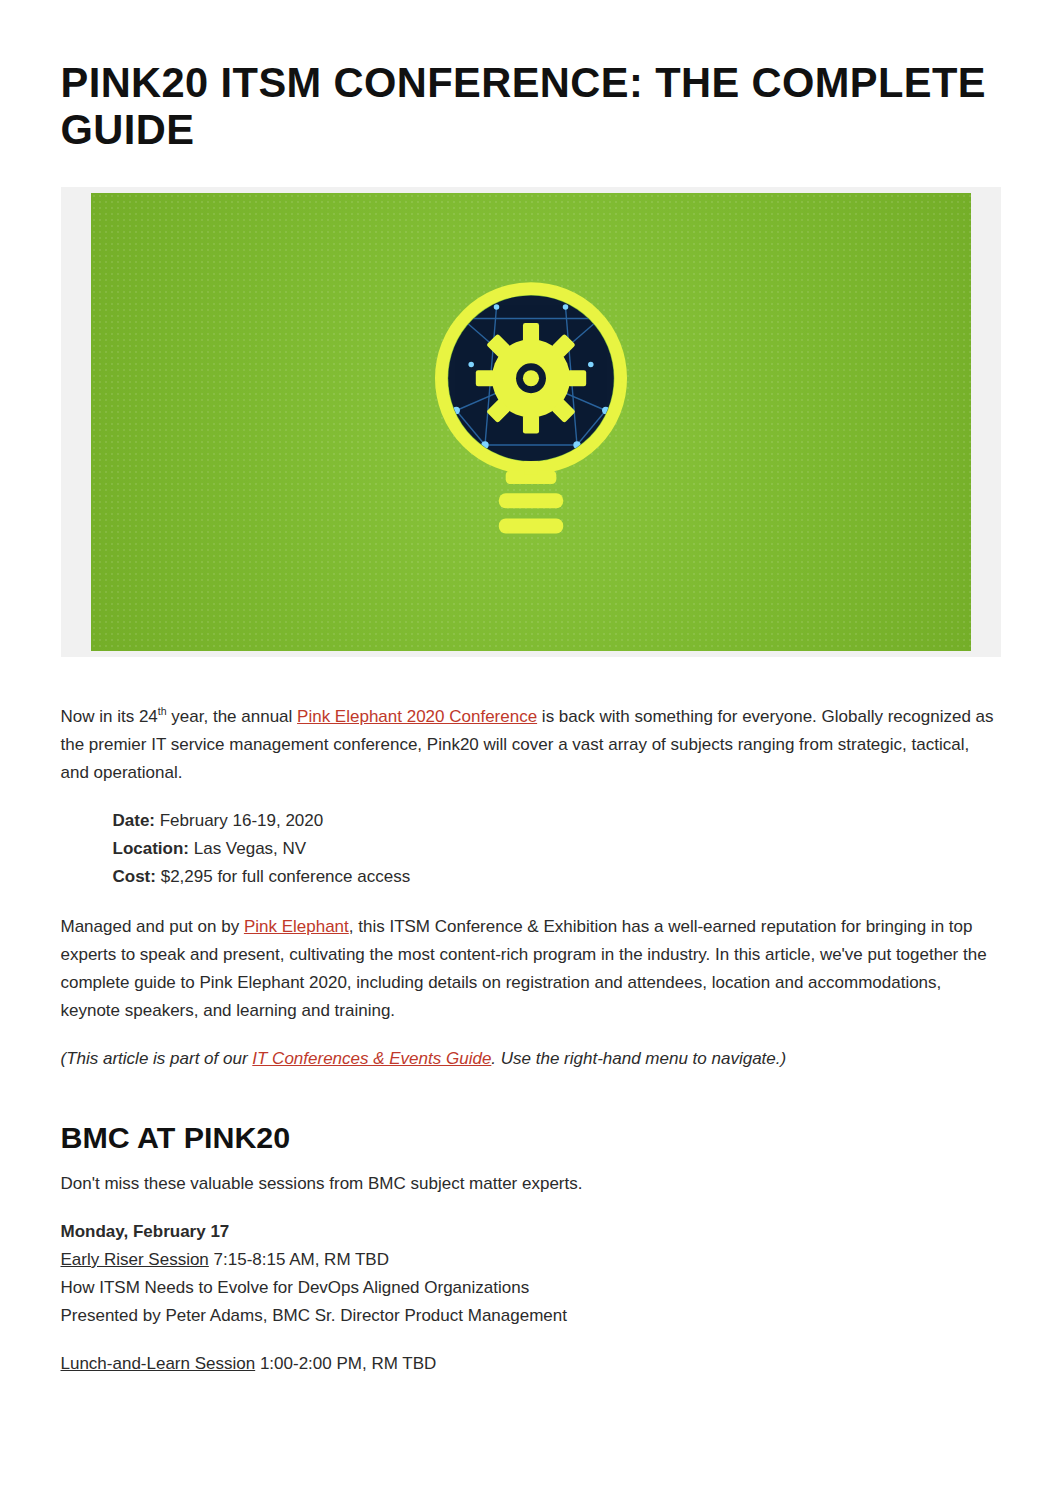Pink20 ITSM Conference: The Complete Guide
Now in its 24th year, the annual Pink Elephant 2020 Conference is back with something for everyone. Globally recognized as the premier IT service management conference, Pink20 will cover a vast array of subjects ranging from strategic, tactical, and operational.
Date: February 16-19, 2020
Location: Las Vegas, NV
Cost: $2,295 for full conference access
Managed and put on by Pink Elephant, this ITSM Conference & Exhibition has a well-earned reputation for bringing in top experts to speak and present, cultivating the most content-rich program in the industry. In this article, we've put together the complete guide to Pink Elephant 2020, including details on registration and attendees, location and accommodations, keynote speakers, and learning and training.
(This article is part of our IT Conferences & Events Guide. Use the right-hand menu to navigate.)
BMC at Pink20
Don't miss these valuable sessions from BMC subject matter experts.
Monday, February 17
Early Riser Session 7:15-8:15 AM, RM TBD
How ITSM Needs to Evolve for DevOps Aligned Organizations
Presented by Peter Adams, BMC Sr. Director Product Management
Lunch-and-Learn Session 1:00-2:00 PM, RM TBD